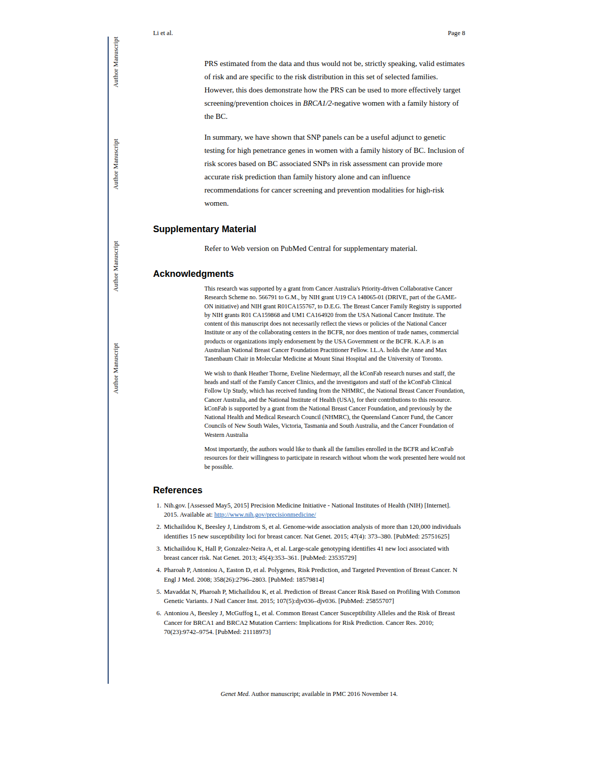Author Manuscript Author Manuscript Author Manuscript Author Manuscript
Li et al.
Page 8
PRS estimated from the data and thus would not be, strictly speaking, valid estimates of risk and are specific to the risk distribution in this set of selected families. However, this does demonstrate how the PRS can be used to more effectively target screening/prevention choices in BRCA1/2-negative women with a family history of the BC.
In summary, we have shown that SNP panels can be a useful adjunct to genetic testing for high penetrance genes in women with a family history of BC. Inclusion of risk scores based on BC associated SNPs in risk assessment can provide more accurate risk prediction than family history alone and can influence recommendations for cancer screening and prevention modalities for high-risk women.
Supplementary Material
Refer to Web version on PubMed Central for supplementary material.
Acknowledgments
This research was supported by a grant from Cancer Australia's Priority-driven Collaborative Cancer Research Scheme no. 566791 to G.M., by NIH grant U19 CA 148065-01 (DRIVE, part of the GAME-ON initiative) and NIH grant R01CA155767, to D.E.G. The Breast Cancer Family Registry is supported by NIH grants R01 CA159868 and UM1 CA164920 from the USA National Cancer Institute. The content of this manuscript does not necessarily reflect the views or policies of the National Cancer Institute or any of the collaborating centers in the BCFR, nor does mention of trade names, commercial products or organizations imply endorsement by the USA Government or the BCFR. K.A.P. is an Australian National Breast Cancer Foundation Practitioner Fellow. I.L.A. holds the Anne and Max Tanenbaum Chair in Molecular Medicine at Mount Sinai Hospital and the University of Toronto.
We wish to thank Heather Thorne, Eveline Niedermayr, all the kConFab research nurses and staff, the heads and staff of the Family Cancer Clinics, and the investigators and staff of the kConFab Clinical Follow Up Study, which has received funding from the NHMRC, the National Breast Cancer Foundation, Cancer Australia, and the National Institute of Health (USA), for their contributions to this resource. kConFab is supported by a grant from the National Breast Cancer Foundation, and previously by the National Health and Medical Research Council (NHMRC), the Queensland Cancer Fund, the Cancer Councils of New South Wales, Victoria, Tasmania and South Australia, and the Cancer Foundation of Western Australia
Most importantly, the authors would like to thank all the families enrolled in the BCFR and kConFab resources for their willingness to participate in research without whom the work presented here would not be possible.
References
Nih.gov. [Assessed May5, 2015] Precision Medicine Initiative - National Institutes of Health (NIH) [Internet]. 2015. Available at: http://www.nih.gov/precisionmedicine/
Michailidou K, Beesley J, Lindstrom S, et al. Genome-wide association analysis of more than 120,000 individuals identifies 15 new susceptibility loci for breast cancer. Nat Genet. 2015; 47(4): 373–380. [PubMed: 25751625]
Michailidou K, Hall P, Gonzalez-Neira A, et al. Large-scale genotyping identifies 41 new loci associated with breast cancer risk. Nat Genet. 2013; 45(4):353–361. [PubMed: 23535729]
Pharoah P, Antoniou A, Easton D, et al. Polygenes, Risk Prediction, and Targeted Prevention of Breast Cancer. N Engl J Med. 2008; 358(26):2796–2803. [PubMed: 18579814]
Mavaddat N, Pharoah P, Michailidou K, et al. Prediction of Breast Cancer Risk Based on Profiling With Common Genetic Variants. J Natl Cancer Inst. 2015; 107(5):djv036–djv036. [PubMed: 25855707]
Antoniou A, Beesley J, McGuffog L, et al. Common Breast Cancer Susceptibility Alleles and the Risk of Breast Cancer for BRCA1 and BRCA2 Mutation Carriers: Implications for Risk Prediction. Cancer Res. 2010; 70(23):9742–9754. [PubMed: 21118973]
Genet Med. Author manuscript; available in PMC 2016 November 14.